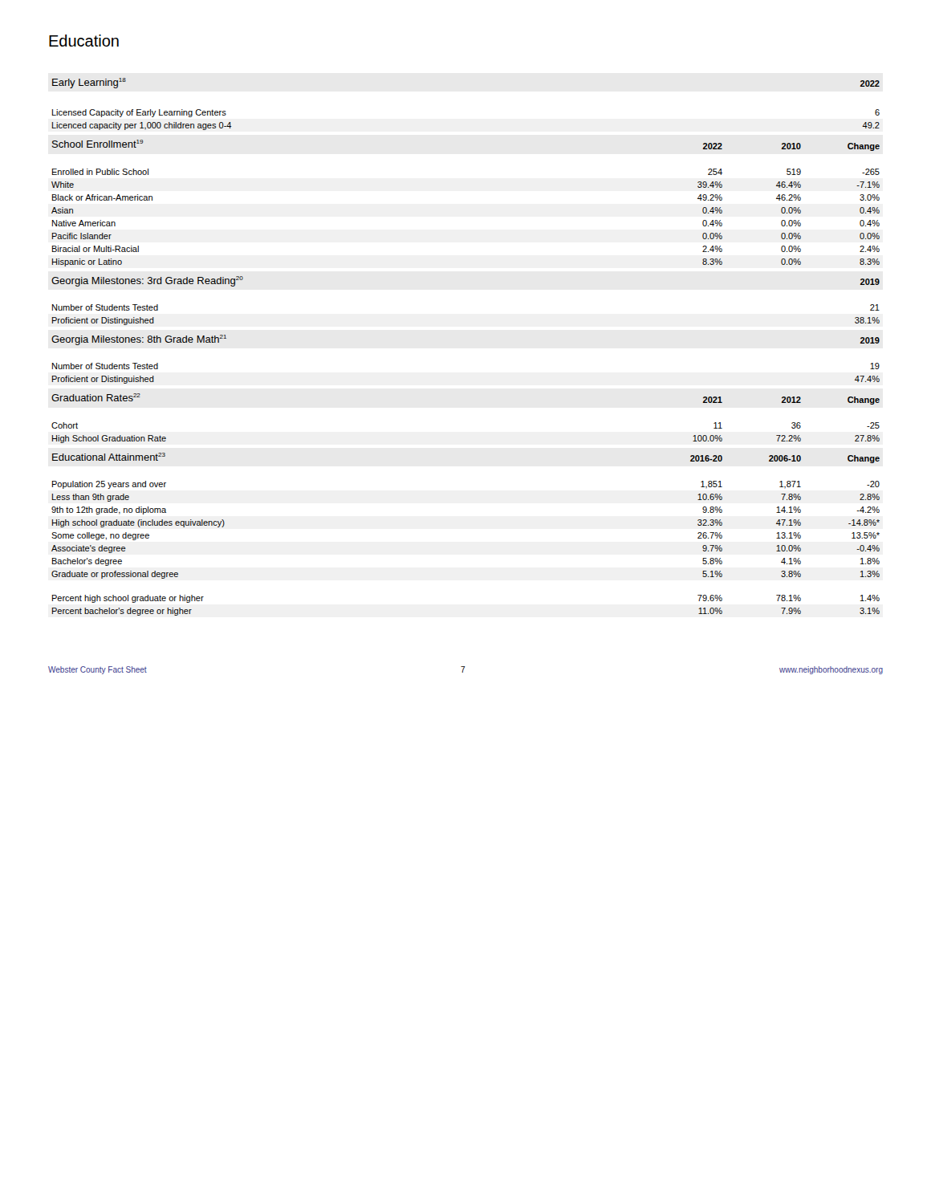Education
| Early Learning 18 | 2022 |
| Licensed Capacity of Early Learning Centers | 6 |
| Licenced capacity per 1,000 children ages 0-4 | 49.2 |
| School Enrollment 19 | 2022 | 2010 | Change |
| Enrolled in Public School | 254 | 519 | -265 |
| White | 39.4% | 46.4% | -7.1% |
| Black or African-American | 49.2% | 46.2% | 3.0% |
| Asian | 0.4% | 0.0% | 0.4% |
| Native American | 0.4% | 0.0% | 0.4% |
| Pacific Islander | 0.0% | 0.0% | 0.0% |
| Biracial or Multi-Racial | 2.4% | 0.0% | 2.4% |
| Hispanic or Latino | 8.3% | 0.0% | 8.3% |
| Georgia Milestones: 3rd Grade Reading 20 | 2019 |
| Number of Students Tested | 21 |
| Proficient or Distinguished | 38.1% |
| Georgia Milestones: 8th Grade Math 21 | 2019 |
| Number of Students Tested | 19 |
| Proficient or Distinguished | 47.4% |
| Graduation Rates 22 | 2021 | 2012 | Change |
| Cohort | 11 | 36 | -25 |
| High School Graduation Rate | 100.0% | 72.2% | 27.8% |
| Educational Attainment 23 | 2016-20 | 2006-10 | Change |
| Population 25 years and over | 1,851 | 1,871 | -20 |
| Less than 9th grade | 10.6% | 7.8% | 2.8% |
| 9th to 12th grade, no diploma | 9.8% | 14.1% | -4.2% |
| High school graduate (includes equivalency) | 32.3% | 47.1% | -14.8%* |
| Some college, no degree | 26.7% | 13.1% | 13.5%* |
| Associate's degree | 9.7% | 10.0% | -0.4% |
| Bachelor's degree | 5.8% | 4.1% | 1.8% |
| Graduate or professional degree | 5.1% | 3.8% | 1.3% |
| Percent high school graduate or higher | 79.6% | 78.1% | 1.4% |
| Percent bachelor's degree or higher | 11.0% | 7.9% | 3.1% |
Webster County Fact Sheet 7 www.neighborhoodnexus.org